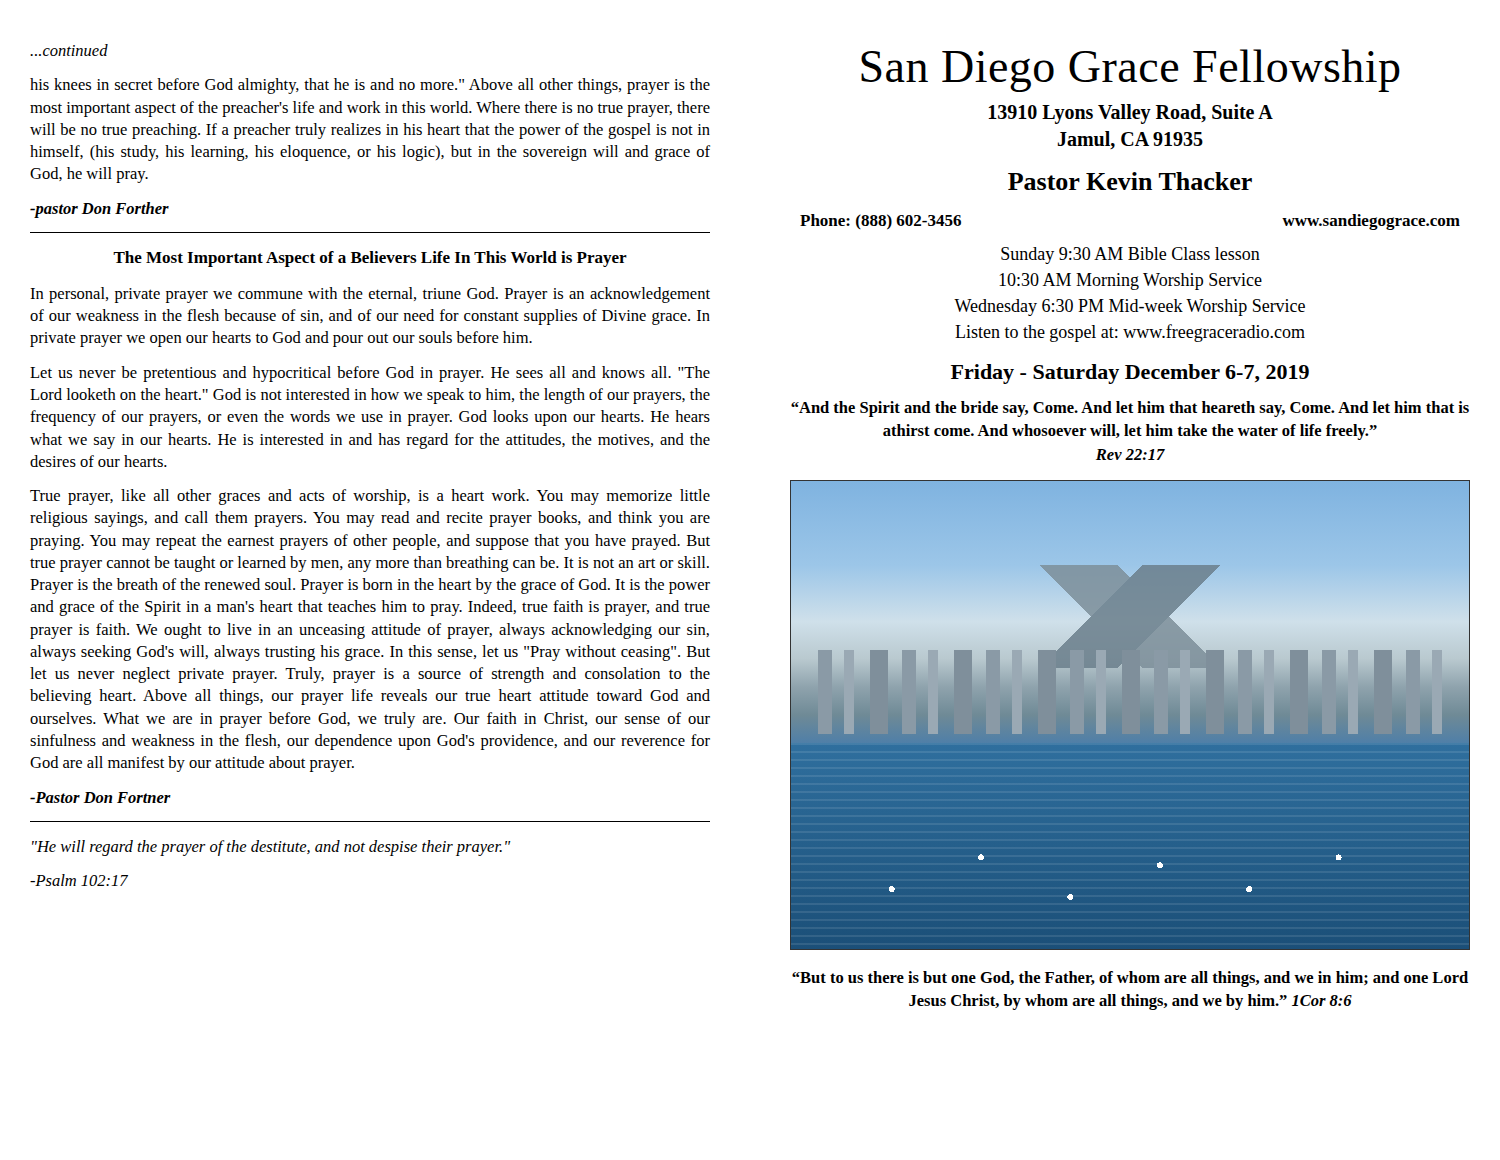...continued
his knees in secret before God almighty, that he is and no more." Above all other things, prayer is the most important aspect of the preacher's life and work in this world. Where there is no true prayer, there will be no true preaching. If a preacher truly realizes in his heart that the power of the gospel is not in himself, (his study, his learning, his eloquence, or his logic), but in the sovereign will and grace of God, he will pray.
-pastor Don Forther
The Most Important Aspect of a Believers Life In This World is Prayer
In personal, private prayer we commune with the eternal, triune God. Prayer is an acknowledgement of our weakness in the flesh because of sin, and of our need for constant supplies of Divine grace. In private prayer we open our hearts to God and pour out our souls before him.
Let us never be pretentious and hypocritical before God in prayer. He sees all and knows all. "The Lord looketh on the heart." God is not interested in how we speak to him, the length of our prayers, the frequency of our prayers, or even the words we use in prayer. God looks upon our hearts. He hears what we say in our hearts. He is interested in and has regard for the attitudes, the motives, and the desires of our hearts.
True prayer, like all other graces and acts of worship, is a heart work. You may memorize little religious sayings, and call them prayers. You may read and recite prayer books, and think you are praying. You may repeat the earnest prayers of other people, and suppose that you have prayed. But true prayer cannot be taught or learned by men, any more than breathing can be. It is not an art or skill. Prayer is the breath of the renewed soul. Prayer is born in the heart by the grace of God. It is the power and grace of the Spirit in a man's heart that teaches him to pray. Indeed, true faith is prayer, and true prayer is faith. We ought to live in an unceasing attitude of prayer, always acknowledging our sin, always seeking God's will, always trusting his grace. In this sense, let us "Pray without ceasing". But let us never neglect private prayer. Truly, prayer is a source of strength and consolation to the believing heart. Above all things, our prayer life reveals our true heart attitude toward God and ourselves. What we are in prayer before God, we truly are. Our faith in Christ, our sense of our sinfulness and weakness in the flesh, our dependence upon God's providence, and our reverence for God are all manifest by our attitude about prayer.
-Pastor Don Fortner
"He will regard the prayer of the destitute, and not despise their prayer."
-Psalm 102:17
San Diego Grace Fellowship
13910 Lyons Valley Road, Suite A
Jamul, CA 91935
Pastor Kevin Thacker
Phone: (888) 602-3456 www.sandiegograce.com
Sunday 9:30 AM Bible Class lesson
10:30 AM Morning Worship Service
Wednesday 6:30 PM Mid-week Worship Service
Listen to the gospel at: www.freegraceradio.com
Friday - Saturday December 6-7, 2019
“And the Spirit and the bride say, Come. And let him that heareth say, Come. And let him that is athirst come. And whosoever will, let him take the water of life freely.” Rev 22:17
“But to us there is but one God, the Father, of whom are all things, and we in him; and one Lord Jesus Christ, by whom are all things, and we by him.” 1Cor 8:6